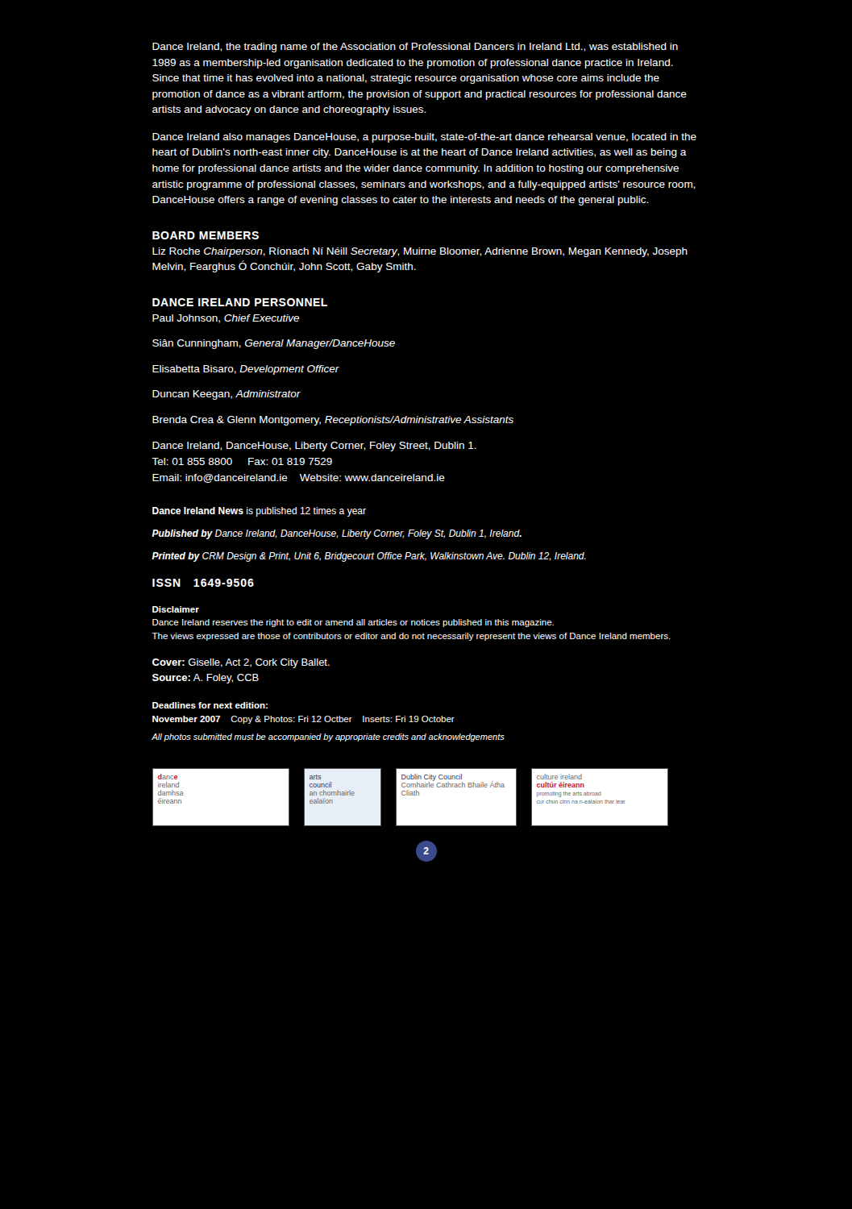Dance Ireland, the trading name of the Association of Professional Dancers in Ireland Ltd., was established in 1989 as a membership-led organisation dedicated to the promotion of professional dance practice in Ireland. Since that time it has evolved into a national, strategic resource organisation whose core aims include the promotion of dance as a vibrant artform, the provision of support and practical resources for professional dance artists and advocacy on dance and choreography issues.
Dance Ireland also manages DanceHouse, a purpose-built, state-of-the-art dance rehearsal venue, located in the heart of Dublin's north-east inner city. DanceHouse is at the heart of Dance Ireland activities, as well as being a home for professional dance artists and the wider dance community. In addition to hosting our comprehensive artistic programme of professional classes, seminars and workshops, and a fully-equipped artists' resource room, DanceHouse offers a range of evening classes to cater to the interests and needs of the general public.
BOARD MEMBERS
Liz Roche Chairperson, Ríonach Ní Néill Secretary, Muirne Bloomer, Adrienne Brown, Megan Kennedy, Joseph Melvin, Fearghus Ó Conchúir, John Scott, Gaby Smith.
DANCE IRELAND PERSONNEL
Paul Johnson, Chief Executive
Siân Cunningham, General Manager/DanceHouse
Elisabetta Bisaro, Development Officer
Duncan Keegan, Administrator
Brenda Crea & Glenn Montgomery, Receptionists/Administrative Assistants
Dance Ireland, DanceHouse, Liberty Corner, Foley Street, Dublin 1.
Tel: 01 855 8800 Fax: 01 819 7529
Email: info@danceireland.ie Website: www.danceireland.ie
Dance Ireland News is published 12 times a year
Published by Dance Ireland, DanceHouse, Liberty Corner, Foley St, Dublin 1, Ireland.
Printed by CRM Design & Print, Unit 6, Bridgecourt Office Park, Walkinstown Ave. Dublin 12, Ireland.
ISSN 1649-9506
Disclaimer
Dance Ireland reserves the right to edit or amend all articles or notices published in this magazine.
The views expressed are those of contributors or editor and do not necessarily represent the views of Dance Ireland members.
Cover: Giselle, Act 2, Cork City Ballet.
Source: A. Foley, CCB
Deadlines for next edition:
November 2007 Copy & Photos: Fri 12 Octber Inserts: Fri 19 October
All photos submitted must be accompanied by appropriate credits and acknowledgements
danc e
ireland
damhsa
éireann
arts
council
an chomhairle
ealaíon
Dublin City Council
Comhairle Cathrach Bhaile Átha Cliath
culture ireland
cultúr éireann
promoting the arts abroad
cur chun cinn na n-ealaíon thar lear
2